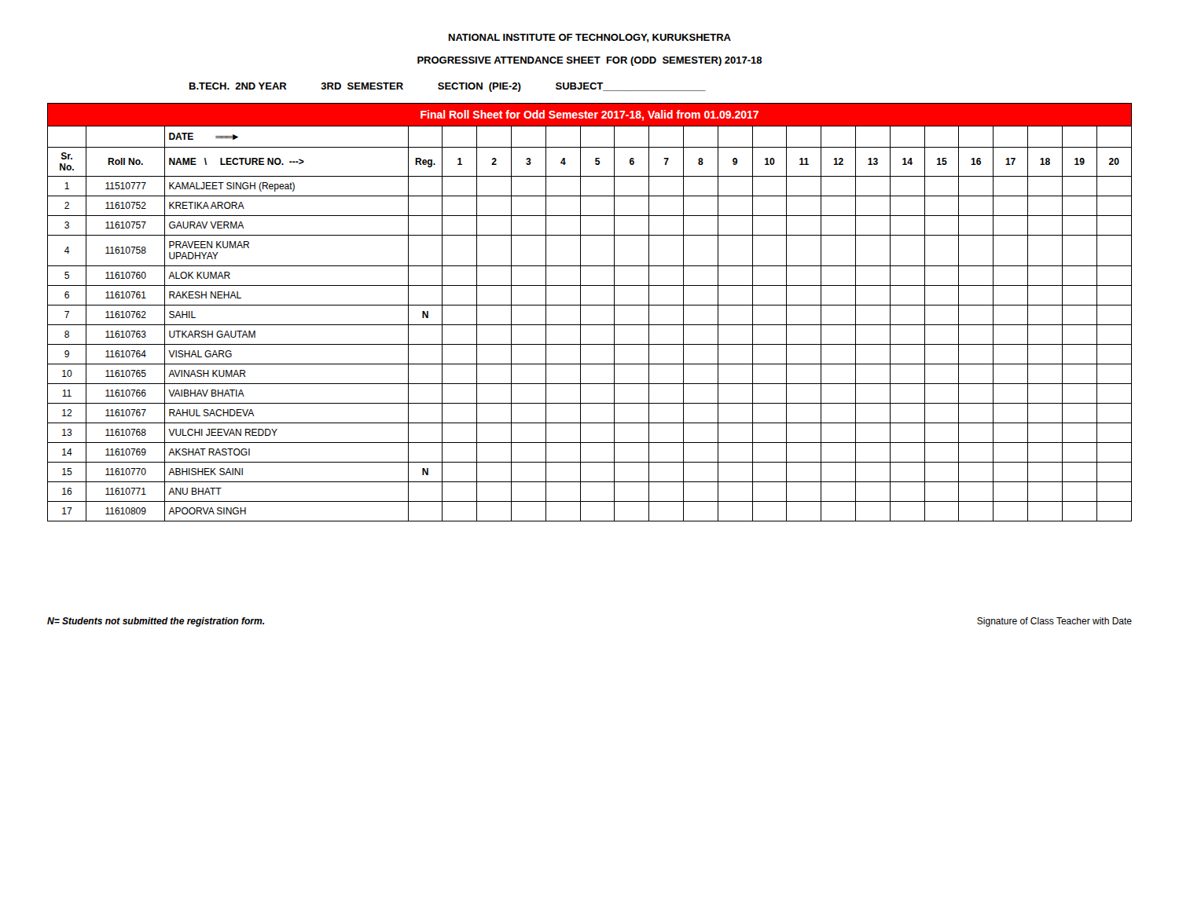NATIONAL INSTITUTE OF TECHNOLOGY, KURUKSHETRA
PROGRESSIVE ATTENDANCE SHEET FOR (ODD SEMESTER) 2017-18
B.TECH. 2ND YEAR 3RD SEMESTER SECTION (PIE-2) SUBJECT__________________
| Final Roll Sheet for Odd Semester 2017-18, Valid from 01.09.2017 |
| | | DATE ═══► | | | | | | | | | | | | | | | | | | | | | |
| Sr. No. | Roll No. | NAME \ LECTURE NO. ---> | Reg. | 1 | 2 | 3 | 4 | 5 | 6 | 7 | 8 | 9 | 10 | 11 | 12 | 13 | 14 | 15 | 16 | 17 | 18 | 19 | 20 |
| 1 | 11510777 | KAMALJEET SINGH (Repeat) | | | | | | | | | | | | | | | | | | | | | |
| 2 | 11610752 | KRETIKA ARORA | | | | | | | | | | | | | | | | | | | | | |
| 3 | 11610757 | GAURAV VERMA | | | | | | | | | | | | | | | | | | | | | |
| 4 | 11610758 | PRAVEEN KUMAR UPADHYAY | | | | | | | | | | | | | | | | | | | | | |
| 5 | 11610760 | ALOK KUMAR | | | | | | | | | | | | | | | | | | | | | |
| 6 | 11610761 | RAKESH NEHAL | | | | | | | | | | | | | | | | | | | | | |
| 7 | 11610762 | SAHIL | N | | | | | | | | | | | | | | | | | | | | |
| 8 | 11610763 | UTKARSH GAUTAM | | | | | | | | | | | | | | | | | | | | | |
| 9 | 11610764 | VISHAL GARG | | | | | | | | | | | | | | | | | | | | | |
| 10 | 11610765 | AVINASH KUMAR | | | | | | | | | | | | | | | | | | | | | |
| 11 | 11610766 | VAIBHAV BHATIA | | | | | | | | | | | | | | | | | | | | | |
| 12 | 11610767 | RAHUL SACHDEVA | | | | | | | | | | | | | | | | | | | | | |
| 13 | 11610768 | VULCHI JEEVAN REDDY | | | | | | | | | | | | | | | | | | | | | |
| 14 | 11610769 | AKSHAT RASTOGI | | | | | | | | | | | | | | | | | | | | | |
| 15 | 11610770 | ABHISHEK SAINI | N | | | | | | | | | | | | | | | | | | | | |
| 16 | 11610771 | ANU BHATT | | | | | | | | | | | | | | | | | | | | | |
| 17 | 11610809 | APOORVA SINGH | | | | | | | | | | | | | | | | | | | | | |
N= Students not submitted the registration form.
Signature of Class Teacher with Date